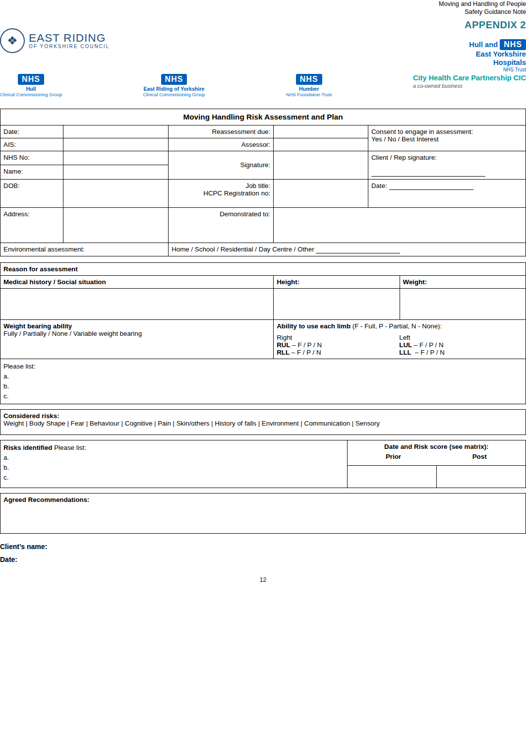Moving and Handling of People
Safety Guidance Note
APPENDIX 2
❖
EAST RIDING
OF YORKSHIRE COUNCIL
Hull and NHS
East Yorkshire
Hospitals
NHS Trust
NHS
Hull
Clinical Commissioning Group
NHS
East Riding of Yorkshire
Clinical Commissioning Group
NHS
Humber
NHS Foundation Trust
City Health Care Partnership CIC
a co-owned business
| Moving Handling Risk Assessment and Plan |
| Date: | | Reassessment due: | | Consent to engage in assessment: Yes / No / Best Interest |
| AIS: | | Assessor: | |
| NHS No: | | Signature: | | Client / Rep signature: |
| Name: | |
| DOB: | | Job title: HCPC Registration no: | | Date: |
| Address: | | Demonstrated to: | |
| Environmental assessment: | Home / School / Residential / Day Centre / Other |
| Reason for assessment |
| Medical history / Social situation | Height: | Weight: |
| Weight bearing ability Fully / Partially / None / Variable weight bearing | Ability to use each limb (F - Full, P - Partial, N - None): / Right / Left / / RUL – F / P / N / LUL – F / P / N / / RLL – F / P / N / LLL – F / P / N / |
| Please list: a. b. c. |
| Considered risks: Weight / Body Shape / Fear / Behaviour / Cognitive / Pain / Skin/others / History of falls / Environment / Communication / Sensory |
| Risks identified Please list: a. b. c. | Date and Risk score (see matrix): / Prior / Post / |
| Agreed Recommendations: |
Client’s name:
Date:
12